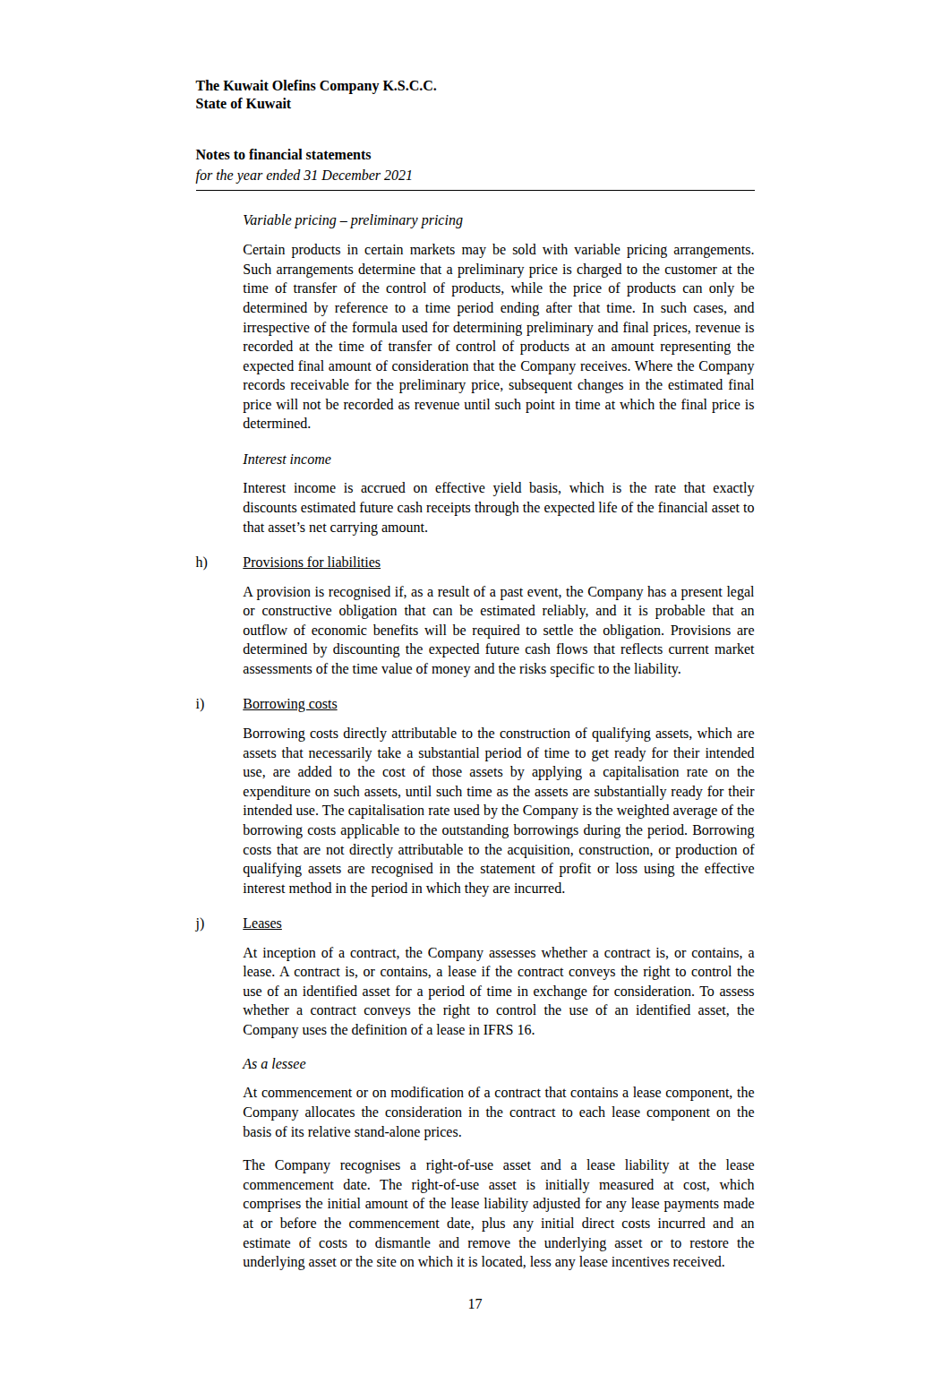The Kuwait Olefins Company K.S.C.C.
State of Kuwait
Notes to financial statements
for the year ended 31 December 2021
Variable pricing – preliminary pricing
Certain products in certain markets may be sold with variable pricing arrangements. Such arrangements determine that a preliminary price is charged to the customer at the time of transfer of the control of products, while the price of products can only be determined by reference to a time period ending after that time. In such cases, and irrespective of the formula used for determining preliminary and final prices, revenue is recorded at the time of transfer of control of products at an amount representing the expected final amount of consideration that the Company receives. Where the Company records receivable for the preliminary price, subsequent changes in the estimated final price will not be recorded as revenue until such point in time at which the final price is determined.
Interest income
Interest income is accrued on effective yield basis, which is the rate that exactly discounts estimated future cash receipts through the expected life of the financial asset to that asset’s net carrying amount.
h)
Provisions for liabilities
A provision is recognised if, as a result of a past event, the Company has a present legal or constructive obligation that can be estimated reliably, and it is probable that an outflow of economic benefits will be required to settle the obligation. Provisions are determined by discounting the expected future cash flows that reflects current market assessments of the time value of money and the risks specific to the liability.
i)
Borrowing costs
Borrowing costs directly attributable to the construction of qualifying assets, which are assets that necessarily take a substantial period of time to get ready for their intended use, are added to the cost of those assets by applying a capitalisation rate on the expenditure on such assets, until such time as the assets are substantially ready for their intended use. The capitalisation rate used by the Company is the weighted average of the borrowing costs applicable to the outstanding borrowings during the period. Borrowing costs that are not directly attributable to the acquisition, construction, or production of qualifying assets are recognised in the statement of profit or loss using the effective interest method in the period in which they are incurred.
j)
Leases
At inception of a contract, the Company assesses whether a contract is, or contains, a lease. A contract is, or contains, a lease if the contract conveys the right to control the use of an identified asset for a period of time in exchange for consideration. To assess whether a contract conveys the right to control the use of an identified asset, the Company uses the definition of a lease in IFRS 16.
As a lessee
At commencement or on modification of a contract that contains a lease component, the Company allocates the consideration in the contract to each lease component on the basis of its relative stand-alone prices.
The Company recognises a right-of-use asset and a lease liability at the lease commencement date. The right-of-use asset is initially measured at cost, which comprises the initial amount of the lease liability adjusted for any lease payments made at or before the commencement date, plus any initial direct costs incurred and an estimate of costs to dismantle and remove the underlying asset or to restore the underlying asset or the site on which it is located, less any lease incentives received.
17